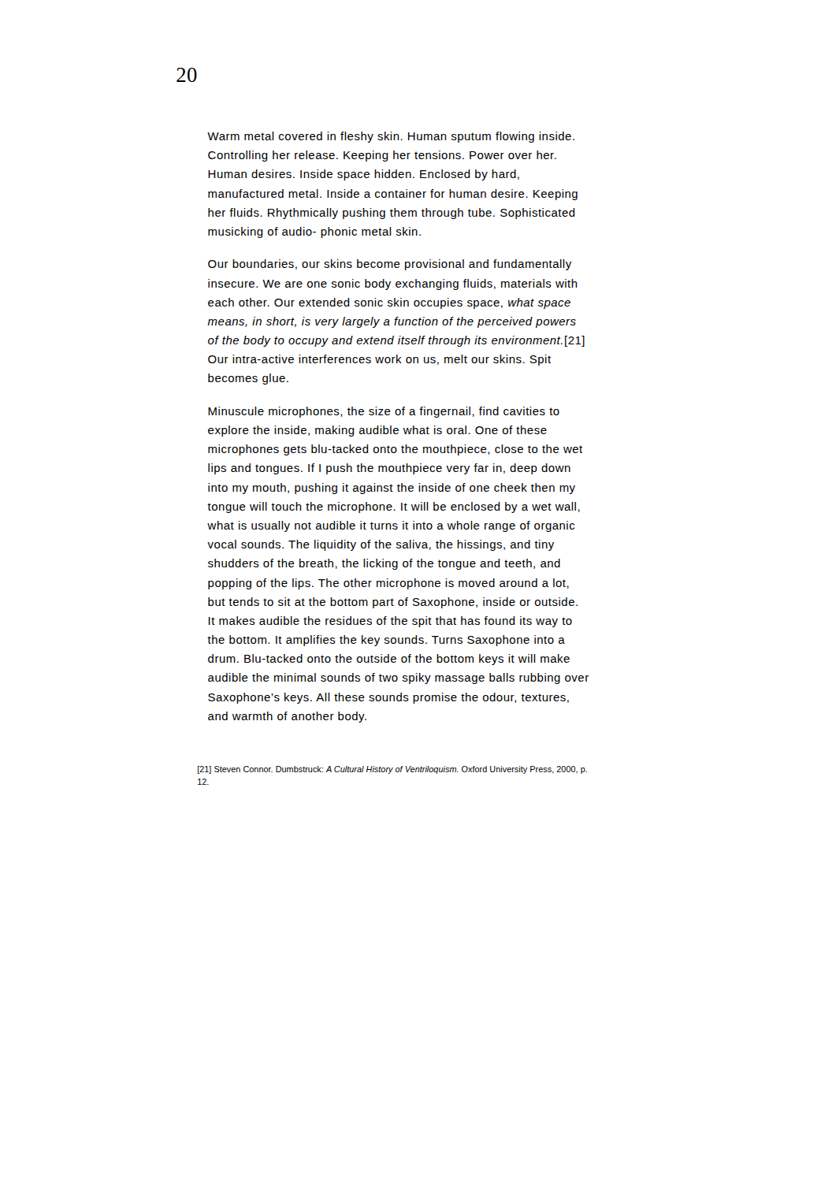20
Warm metal covered in fleshy skin. Human sputum flowing inside. Controlling her release. Keeping her tensions. Power over her. Human desires. Inside space hidden. Enclosed by hard, manufactured metal. Inside a container for human desire. Keeping her fluids. Rhythmically pushing them through tube. Sophisticated musicking of audio- phonic metal skin.
Our boundaries, our skins become provisional and fundamentally insecure. We are one sonic body exchanging fluids, materials with each other. Our extended sonic skin occupies space, what space means, in short, is very largely a function of the perceived powers of the body to occupy and extend itself through its environment.[21] Our intra-active interferences work on us, melt our skins. Spit becomes glue.
Minuscule microphones, the size of a fingernail, find cavities to explore the inside, making audible what is oral. One of these microphones gets blu-tacked onto the mouthpiece, close to the wet lips and tongues. If I push the mouthpiece very far in, deep down into my mouth, pushing it against the inside of one cheek then my tongue will touch the microphone. It will be enclosed by a wet wall, what is usually not audible it turns it into a whole range of organic vocal sounds. The liquidity of the saliva, the hissings, and tiny shudders of the breath, the licking of the tongue and teeth, and popping of the lips. The other microphone is moved around a lot, but tends to sit at the bottom part of Saxophone, inside or outside. It makes audible the residues of the spit that has found its way to the bottom. It amplifies the key sounds. Turns Saxophone into a drum. Blu-tacked onto the outside of the bottom keys it will make audible the minimal sounds of two spiky massage balls rubbing over Saxophone’s keys. All these sounds promise the odour, textures, and warmth of another body.
[21] Steven Connor. Dumbstruck: A Cultural History of Ventriloquism. Oxford University Press, 2000, p. 12.